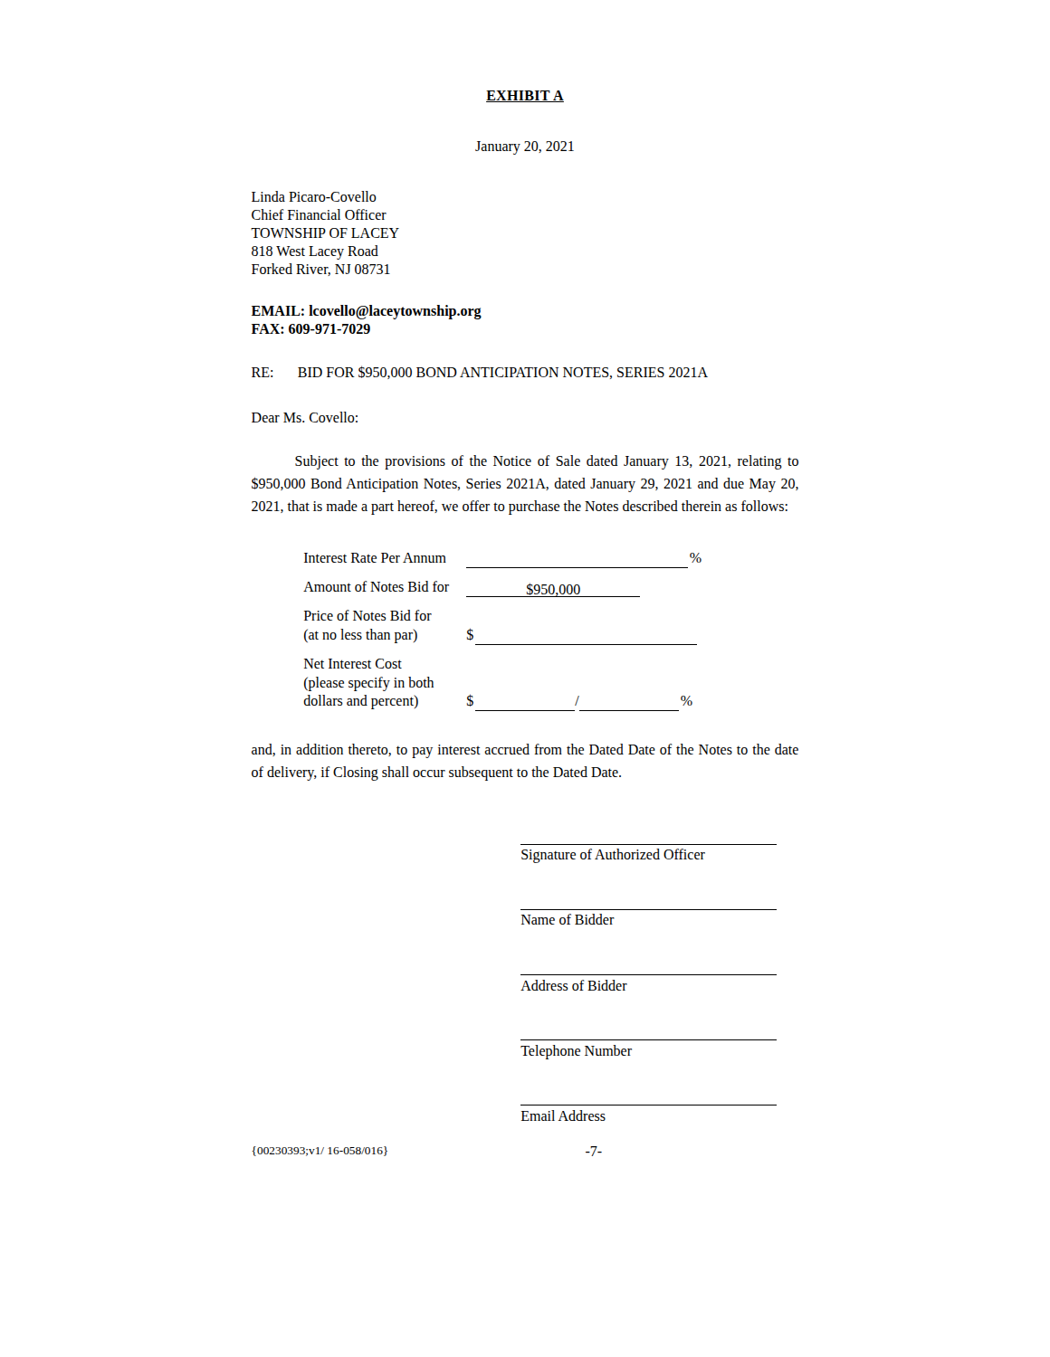EXHIBIT A
January 20, 2021
Linda Picaro-Covello
Chief Financial Officer
TOWNSHIP OF LACEY
818 West Lacey Road
Forked River, NJ 08731
EMAIL: lcovello@laceytownship.org
FAX: 609-971-7029
RE: BID FOR $950,000 BOND ANTICIPATION NOTES, SERIES 2021A
Dear Ms. Covello:
Subject to the provisions of the Notice of Sale dated January 13, 2021, relating to $950,000 Bond Anticipation Notes, Series 2021A, dated January 29, 2021 and due May 20, 2021, that is made a part hereof, we offer to purchase the Notes described therein as follows:
| Interest Rate Per Annum | % |
| Amount of Notes Bid for | $950,000 |
| Price of Notes Bid for (at no less than par) | $ |
| Net Interest Cost (please specify in both dollars and percent) | $ / % |
and, in addition thereto, to pay interest accrued from the Dated Date of the Notes to the date of delivery, if Closing shall occur subsequent to the Dated Date.
Signature of Authorized Officer
Name of Bidder
Address of Bidder
Telephone Number
Email Address
{00230393;v1/ 16-058/016}
-7-